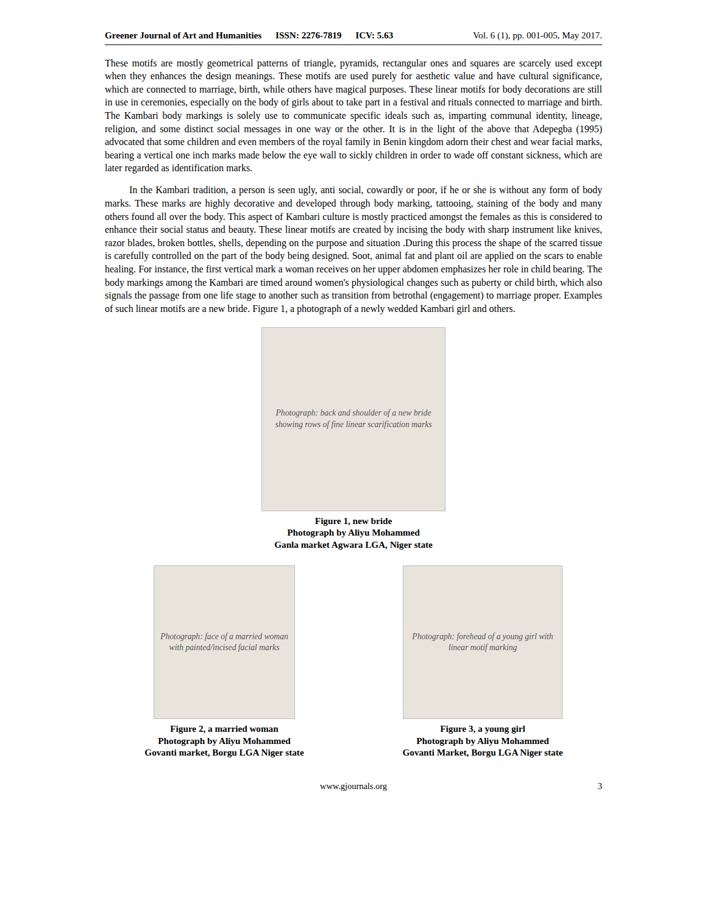Greener Journal of Art and Humanities ISSN: 2276-7819 ICV: 5.63 Vol. 6 (1), pp. 001-005, May 2017.
These motifs are mostly geometrical patterns of triangle, pyramids, rectangular ones and squares are scarcely used except when they enhances the design meanings. These motifs are used purely for aesthetic value and have cultural significance, which are connected to marriage, birth, while others have magical purposes. These linear motifs for body decorations are still in use in ceremonies, especially on the body of girls about to take part in a festival and rituals connected to marriage and birth. The Kambari body markings is solely use to communicate specific ideals such as, imparting communal identity, lineage, religion, and some distinct social messages in one way or the other. It is in the light of the above that Adepegba (1995) advocated that some children and even members of the royal family in Benin kingdom adorn their chest and wear facial marks, bearing a vertical one inch marks made below the eye wall to sickly children in order to wade off constant sickness, which are later regarded as identification marks.
In the Kambari tradition, a person is seen ugly, anti social, cowardly or poor, if he or she is without any form of body marks. These marks are highly decorative and developed through body marking, tattooing, staining of the body and many others found all over the body. This aspect of Kambari culture is mostly practiced amongst the females as this is considered to enhance their social status and beauty. These linear motifs are created by incising the body with sharp instrument like knives, razor blades, broken bottles, shells, depending on the purpose and situation .During this process the shape of the scarred tissue is carefully controlled on the part of the body being designed. Soot, animal fat and plant oil are applied on the scars to enable healing. For instance, the first vertical mark a woman receives on her upper abdomen emphasizes her role in child bearing. The body markings among the Kambari are timed around women's physiological changes such as puberty or child birth, which also signals the passage from one life stage to another such as transition from betrothal (engagement) to marriage proper. Examples of such linear motifs are a new bride. Figure 1, a photograph of a newly wedded Kambari girl and others.
Photograph: back and shoulder of a new bride showing rows of fine linear scarification marks
Figure 1, new bride
Photograph by Aliyu Mohammed
Ganla market Agwara LGA, Niger state
Photograph: face of a married woman with painted/incised facial marks
Figure 2, a married woman
Photograph by Aliyu Mohammed
Govanti market, Borgu LGA Niger state
Photograph: forehead of a young girl with linear motif marking
Figure 3, a young girl
Photograph by Aliyu Mohammed
Govanti Market, Borgu LGA Niger state
www.gjournals.org 3